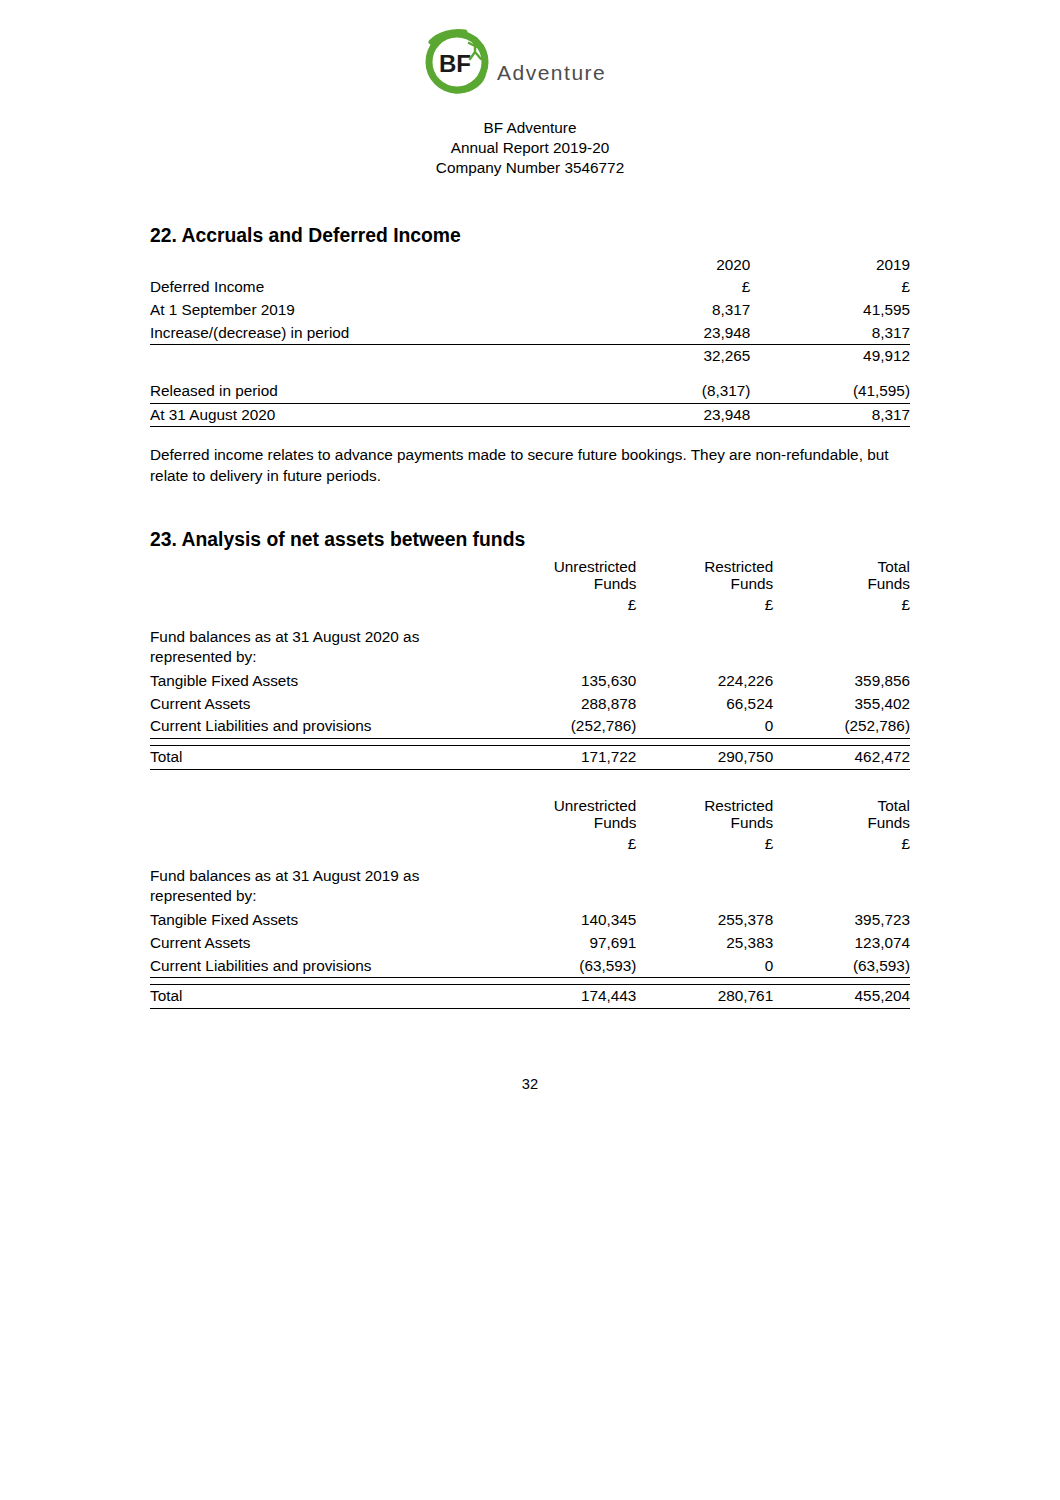BF Adventure
BF Adventure
Annual Report 2019-20
Company Number 3546772
22. Accruals and Deferred Income
| | 2020 | 2019 |
| Deferred Income | £ | £ |
| At 1 September 2019 | 8,317 | 41,595 |
| Increase/(decrease) in period | 23,948 | 8,317 |
| | 32,265 | 49,912 |
| Released in period | (8,317) | (41,595) |
| At 31 August 2020 | 23,948 | 8,317 |
Deferred income relates to advance payments made to secure future bookings. They are non-refundable, but relate to delivery in future periods.
23. Analysis of net assets between funds
| | Unrestricted Funds | Restricted Funds | Total Funds |
| | £ | £ | £ |
| Fund balances as at 31 August 2020 as represented by: |
| Tangible Fixed Assets | 135,630 | 224,226 | 359,856 |
| Current Assets | 288,878 | 66,524 | 355,402 |
| Current Liabilities and provisions | (252,786) | 0 | (252,786) |
| Total | 171,722 | 290,750 | 462,472 |
| | Unrestricted Funds | Restricted Funds | Total Funds |
| | £ | £ | £ |
| Fund balances as at 31 August 2019 as represented by: |
| Tangible Fixed Assets | 140,345 | 255,378 | 395,723 |
| Current Assets | 97,691 | 25,383 | 123,074 |
| Current Liabilities and provisions | (63,593) | 0 | (63,593) |
| Total | 174,443 | 280,761 | 455,204 |
32